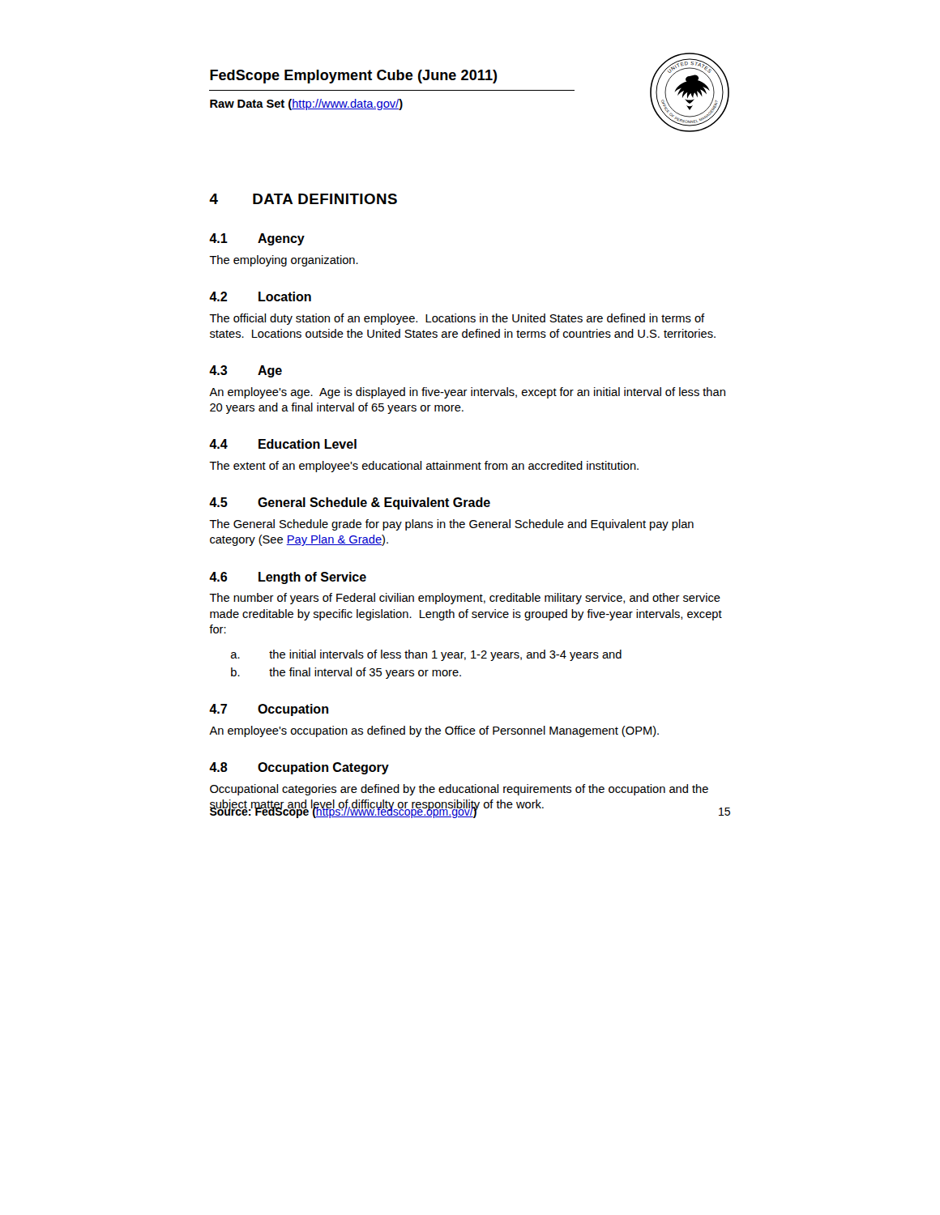FedScope Employment Cube (June 2011)
Raw Data Set (http://www.data.gov/)
UNITED STATES OFFICE OF PERSONNEL MANAGEMENT
4 DATA DEFINITIONS
4.1 Agency
The employing organization.
4.2 Location
The official duty station of an employee. Locations in the United States are defined in terms of states. Locations outside the United States are defined in terms of countries and U.S. territories.
4.3 Age
An employee's age. Age is displayed in five-year intervals, except for an initial interval of less than 20 years and a final interval of 65 years or more.
4.4 Education Level
The extent of an employee's educational attainment from an accredited institution.
4.5 General Schedule & Equivalent Grade
The General Schedule grade for pay plans in the General Schedule and Equivalent pay plan category (See Pay Plan & Grade).
4.6 Length of Service
The number of years of Federal civilian employment, creditable military service, and other service made creditable by specific legislation. Length of service is grouped by five-year intervals, except for:
a. the initial intervals of less than 1 year, 1-2 years, and 3-4 years and
b. the final interval of 35 years or more.
4.7 Occupation
An employee's occupation as defined by the Office of Personnel Management (OPM).
4.8 Occupation Category
Occupational categories are defined by the educational requirements of the occupation and the subject matter and level of difficulty or responsibility of the work.
Source: FedScope (https://www.fedscope.opm.gov/)
15